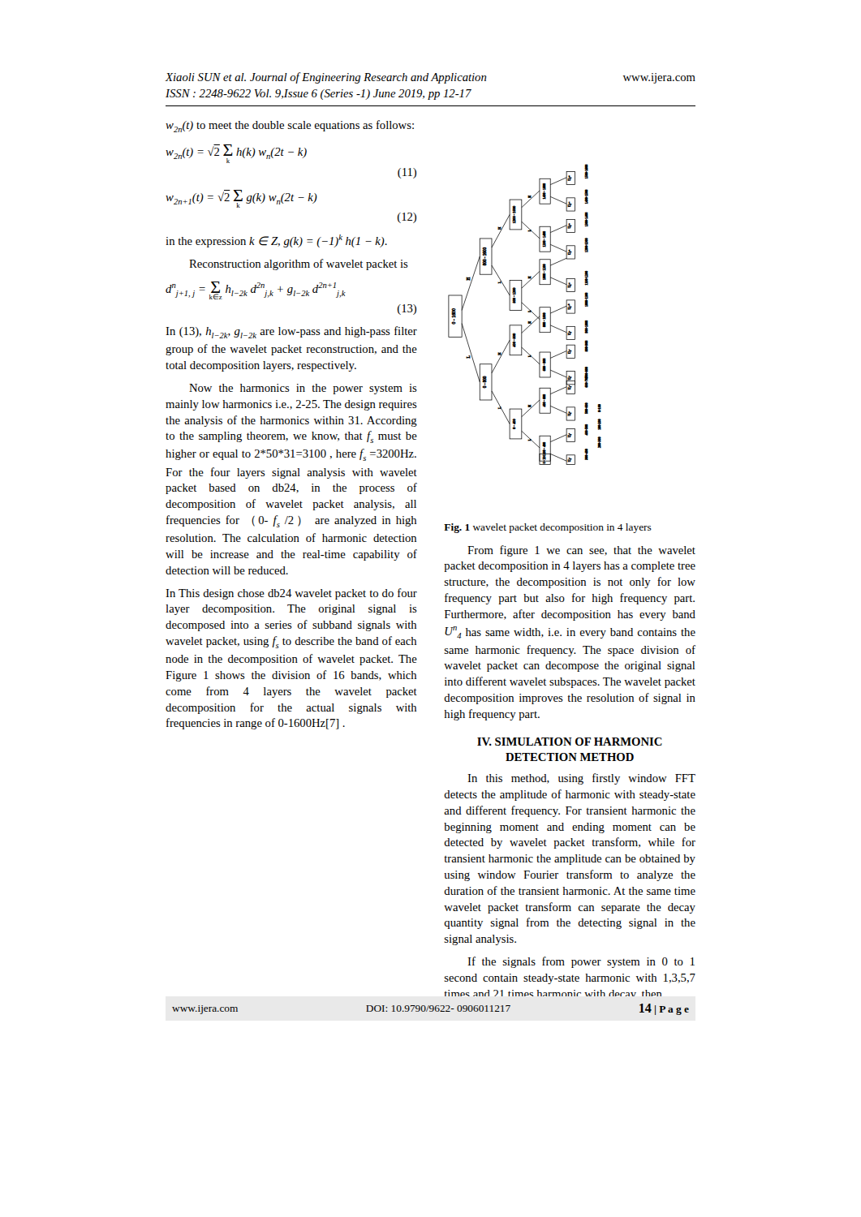Xiaoli SUN et al. Journal of Engineering Research and Application
www.ijera.com
ISSN : 2248-9622 Vol. 9,Issue 6 (Series -1) June 2019, pp 12-17
w2n(t) to meet the double scale equations as follows:
w2n(t) = √2 Σk h(k) wn(2t − k)
(11)
w2n+1(t) = √2 Σk g(k) wn(2t − k)
(12)
in the expression k ∈ Z, g(k) = (−1)k h(1 − k).
Reconstruction algorithm of wavelet packet is
dnj+1, j = Σk∈z hl−2k d2nj,k + gl−2k d2n+1j,k
(13)
In (13), hl−2k, gl−2k are low-pass and high-pass filter group of the wavelet packet reconstruction, and the total decomposition layers, respectively.
Now the harmonics in the power system is mainly low harmonics i.e., 2-25. The design requires the analysis of the harmonics within 31. According to the sampling theorem, we know, that fs must be higher or equal to 2*50*31=3100 , here fs =3200Hz. For the four layers signal analysis with wavelet packet based on db24, in the process of decomposition of wavelet packet analysis, all frequencies for （0- fs /2） are analyzed in high resolution. The calculation of harmonic detection will be increase and the real-time capability of detection will be reduced.
In This design chose db24 wavelet packet to do four layer decomposition. The original signal is decomposed into a series of subband signals with wavelet packet, using fs to describe the band of each node in the decomposition of wavelet packet. The Figure 1 shows the division of 16 bands, which come from 4 layers the wavelet packet decomposition for the actual signals with frequencies in range of 0-1600Hz[7] .
0 - 1600 H L 800 - 1600 0 - 800 H L H L 1200 - 1600 800 - 1200 400 - 800 0 - 400 H L H L H L H L 1400 - 1600 1200 - 1400 1000 - 1200 800 - 1000 600 - 800 400 - 600 200 - 400 0 - 200 U₄¹⁵ U₄¹⁴ U₄¹³ U₄¹² U₄¹¹ U₄¹⁰ U₄⁹ U₄⁸ U₄⁷ U₄⁶ U₄⁵ U₄⁴ U₄³ 1500-1600 1400-1500 1300-1400 1200-1300 1100-1200 1000-1100 900-1000 800-900 700-800 600-700 500-600 400-500 300-400 200-300 100-200 0-100
Fig. 1 wavelet packet decomposition in 4 layers
From figure 1 we can see, that the wavelet packet decomposition in 4 layers has a complete tree structure, the decomposition is not only for low frequency part but also for high frequency part. Furthermore, after decomposition has every band Un4 has same width, i.e. in every band contains the same harmonic frequency. The space division of wavelet packet can decompose the original signal into different wavelet subspaces. The wavelet packet decomposition improves the resolution of signal in high frequency part.
IV. SIMULATION OF HARMONIC DETECTION METHOD
In this method, using firstly window FFT detects the amplitude of harmonic with steady-state and different frequency. For transient harmonic the beginning moment and ending moment can be detected by wavelet packet transform, while for transient harmonic the amplitude can be obtained by using window Fourier transform to analyze the duration of the transient harmonic. At the same time wavelet packet transform can separate the decay quantity signal from the detecting signal in the signal analysis.
If the signals from power system in 0 to 1 second contain steady-state harmonic with 1,3,5,7 times and 21 times harmonic with decay, then
www.ijera.com
DOI: 10.9790/9622- 0906011217
14 | P a g e